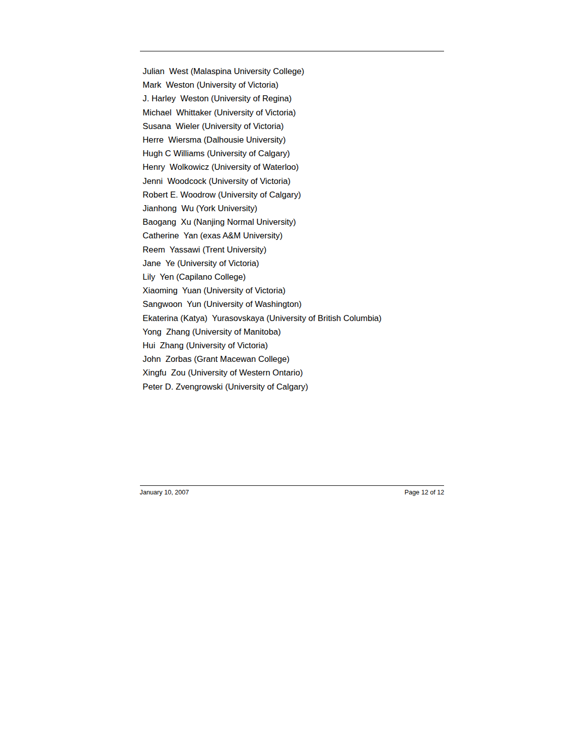Julian West (Malaspina University College)
Mark Weston (University of Victoria)
J. Harley Weston (University of Regina)
Michael Whittaker (University of Victoria)
Susana Wieler (University of Victoria)
Herre Wiersma (Dalhousie University)
Hugh C Williams (University of Calgary)
Henry Wolkowicz (University of Waterloo)
Jenni Woodcock (University of Victoria)
Robert E. Woodrow (University of Calgary)
Jianhong Wu (York University)
Baogang Xu (Nanjing Normal University)
Catherine Yan (exas A&M University)
Reem Yassawi (Trent University)
Jane Ye (University of Victoria)
Lily Yen (Capilano College)
Xiaoming Yuan (University of Victoria)
Sangwoon Yun (University of Washington)
Ekaterina (Katya) Yurasovskaya (University of British Columbia)
Yong Zhang (University of Manitoba)
Hui Zhang (University of Victoria)
John Zorbas (Grant Macewan College)
Xingfu Zou (University of Western Ontario)
Peter D. Zvengrowski (University of Calgary)
January 10, 2007 Page 12 of 12